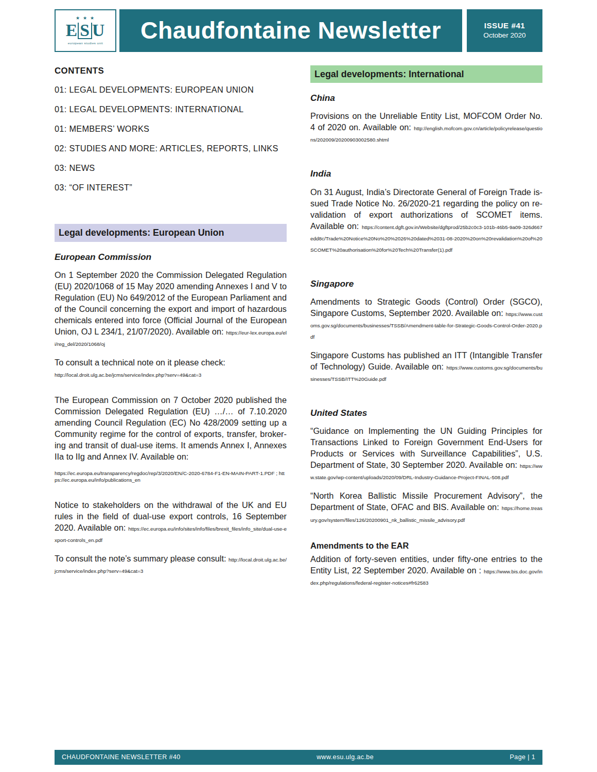★ ★ ★
ESU
European Studies Unit
Chaudfontaine Newsletter
ISSUE #41
October 2020
Contents
01: Legal developments: European Union
01: Legal developments: International
01: Members’ works
02: Studies and more: articles, reports, links
03: News
03: “Of interest”
Legal developments: European Union
European Commission
On 1 September 2020 the Commission Delegated Regulation (EU) 2020/1068 of 15 May 2020 amending Annexes I and V to Regulation (EU) No 649/2012 of the European Parliament and of the Council concerning the export and import of hazardous chemicals entered into force (Official Journal of the European Union, OJ L 234/1, 21/07/2020). Available on: https://eur-lex.europa.eu/eli/reg_del/2020/1068/oj
To consult a technical note on it please check:
http://local.droit.ulg.ac.be/jcms/service/index.php?serv=49&cat=3
The European Commission on 7 October 2020 published the Commission Delegated Regulation (EU) …/… of 7.10.2020 amending Council Regulation (EC) No 428/2009 setting up a Community regime for the control of exports, transfer, brokering and transit of dual-use items. It amends Annex I, Annexes IIa to IIg and Annex IV. Available on:
https://ec.europa.eu/transparency/regdoc/rep/3/2020/EN/C-2020-6784-F1-EN-MAIN-PART-1.PDF ; https://ec.europa.eu/info/publications_en
Notice to stakeholders on the withdrawal of the UK and EU rules in the field of dual-use export controls, 16 September 2020. Available on: https://ec.europa.eu/info/sites/info/files/brexit_files/info_site/dual-use-export-controls_en.pdf
To consult the note’s summary please consult: http://local.droit.ulg.ac.be/jcms/service/index.php?serv=49&cat=3
Legal developments: International
China
Provisions on the Unreliable Entity List, MOFCOM Order No. 4 of 2020 on. Available on: http://english.mofcom.gov.cn/article/policyrelease/questions/202009/20200903002580.shtml
India
On 31 August, India’s Directorate General of Foreign Trade issued Trade Notice No. 26/2020-21 regarding the policy on re-validation of export authorizations of SCOMET items. Available on: https://content.dgft.gov.in/Website/dgftprod/25b2c0c3-101b-46b5-9a09-326d667edd8c/Trade%20Notice%20No%20%2026%20dated%2031-08-2020%20on%20revalidation%20of%20SCOMET%20authorisation%20for%20Tech%20Transfer(1).pdf
Singapore
Amendments to Strategic Goods (Control) Order (SGCO), Singapore Customs, September 2020. Available on: https://www.customs.gov.sg/documents/businesses/TSSB/Amendment-table-for-Strategic-Goods-Control-Order-2020.pdf
Singapore Customs has published an ITT (Intangible Transfer of Technology) Guide. Available on: https://www.customs.gov.sg/documents/businesses/TSSB/ITT%20Guide.pdf
United States
“Guidance on Implementing the UN Guiding Principles for Transactions Linked to Foreign Government End-Users for Products or Services with Surveillance Capabilities”, U.S. Department of State, 30 September 2020. Available on: https://www.state.gov/wp-content/uploads/2020/09/DRL-Industry-Guidance-Project-FINAL-508.pdf
“North Korea Ballistic Missile Procurement Advisory”, the Department of State, OFAC and BIS. Available on: https://home.treasury.gov/system/files/126/20200901_nk_ballistic_missile_advisory.pdf
Amendments to the EAR
Addition of forty-seven entities, under fifty-one entries to the Entity List, 22 September 2020. Available on : https://www.bis.doc.gov/index.php/regulations/federal-register-notices#fr62583
CHAUDFONTAINE NEWSLETTER #40
www.esu.ulg.ac.be
Page | 1